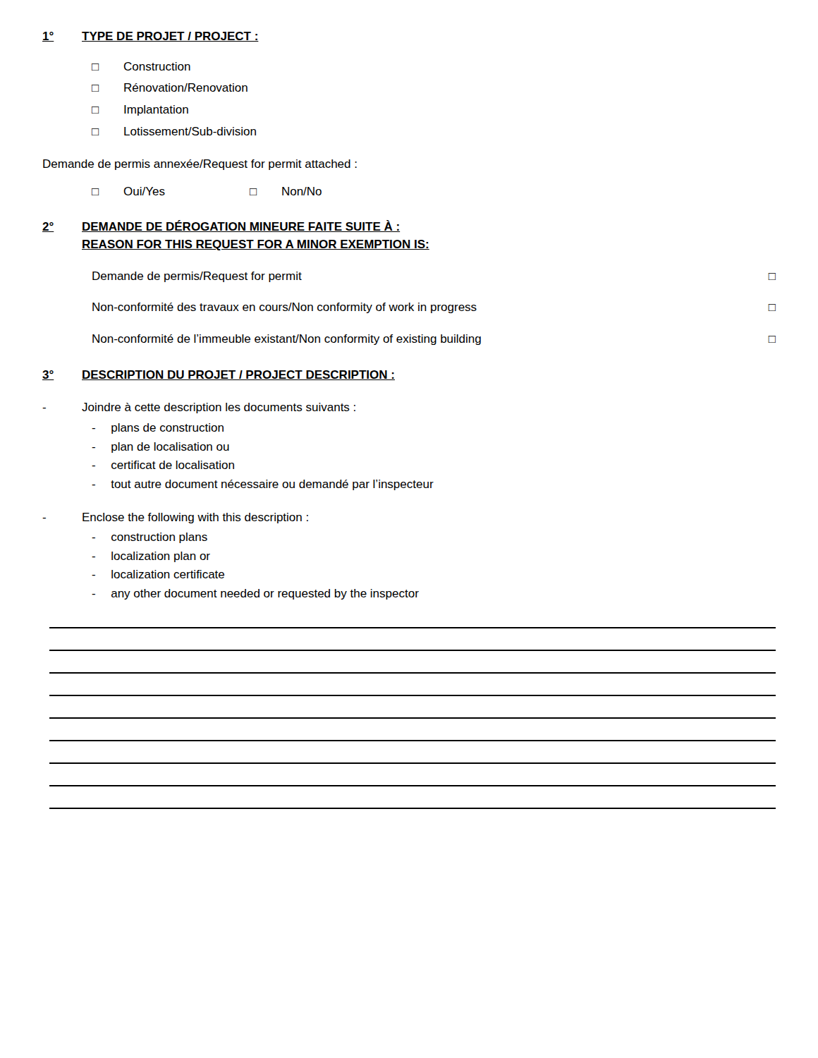1° TYPE DE PROJET / PROJECT :
□Construction
□Rénovation/Renovation
□Implantation
□Lotissement/Sub-division
Demande de permis annexée/Request for permit attached :
□Oui/Yes □Non/No
2° DEMANDE DE DÉROGATION MINEURE FAITE SUITE À :
REASON FOR THIS REQUEST FOR A MINOR EXEMPTION IS:
Demande de permis/Request for permit □
Non-conformité des travaux en cours/Non conformity of work in progress □
Non-conformité de l’immeuble existant/Non conformity of existing building □
3° DESCRIPTION DU PROJET / PROJECT DESCRIPTION :
- Joindre à cette description les documents suivants :
plans de construction
plan de localisation ou
certificat de localisation
tout autre document nécessaire ou demandé par l’inspecteur
- Enclose the following with this description :
construction plans
localization plan or
localization certificate
any other document needed or requested by the inspector